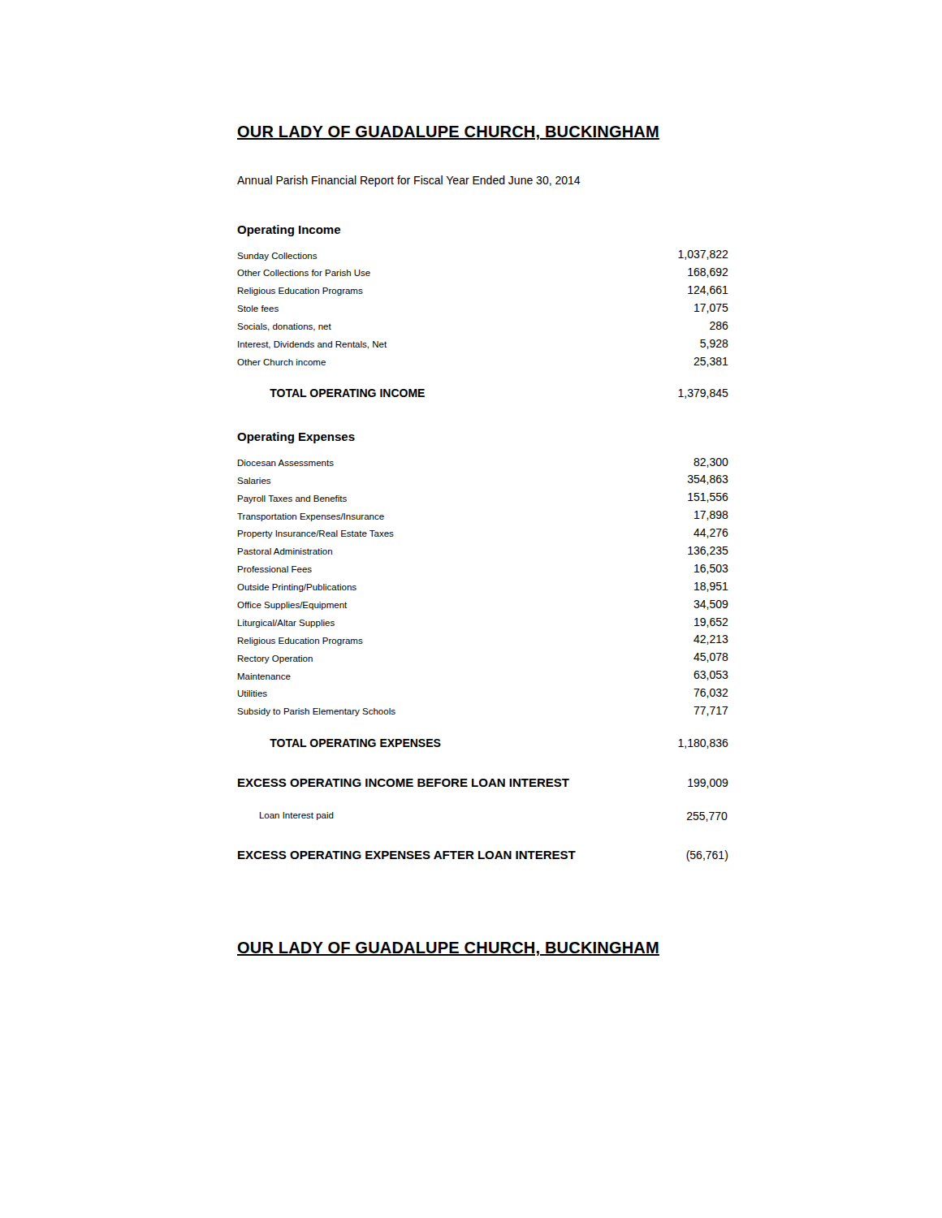OUR LADY OF GUADALUPE CHURCH, BUCKINGHAM
Annual Parish Financial Report for Fiscal Year Ended June 30, 2014
Operating Income
| Sunday Collections | 1,037,822 |
| Other Collections for Parish Use | 168,692 |
| Religious Education Programs | 124,661 |
| Stole fees | 17,075 |
| Socials, donations, net | 286 |
| Interest, Dividends and Rentals, Net | 5,928 |
| Other Church income | 25,381 |
| TOTAL OPERATING INCOME | 1,379,845 |
Operating Expenses
| Diocesan Assessments | 82,300 |
| Salaries | 354,863 |
| Payroll Taxes and Benefits | 151,556 |
| Transportation Expenses/Insurance | 17,898 |
| Property Insurance/Real Estate Taxes | 44,276 |
| Pastoral Administration | 136,235 |
| Professional Fees | 16,503 |
| Outside Printing/Publications | 18,951 |
| Office Supplies/Equipment | 34,509 |
| Liturgical/Altar Supplies | 19,652 |
| Religious Education Programs | 42,213 |
| Rectory Operation | 45,078 |
| Maintenance | 63,053 |
| Utilities | 76,032 |
| Subsidy to Parish Elementary Schools | 77,717 |
| TOTAL OPERATING EXPENSES | 1,180,836 |
EXCESS OPERATING INCOME BEFORE LOAN INTEREST
199,009
| Loan Interest paid | 255,770 |
EXCESS OPERATING EXPENSES AFTER LOAN INTEREST
(56,761)
OUR LADY OF GUADALUPE CHURCH, BUCKINGHAM